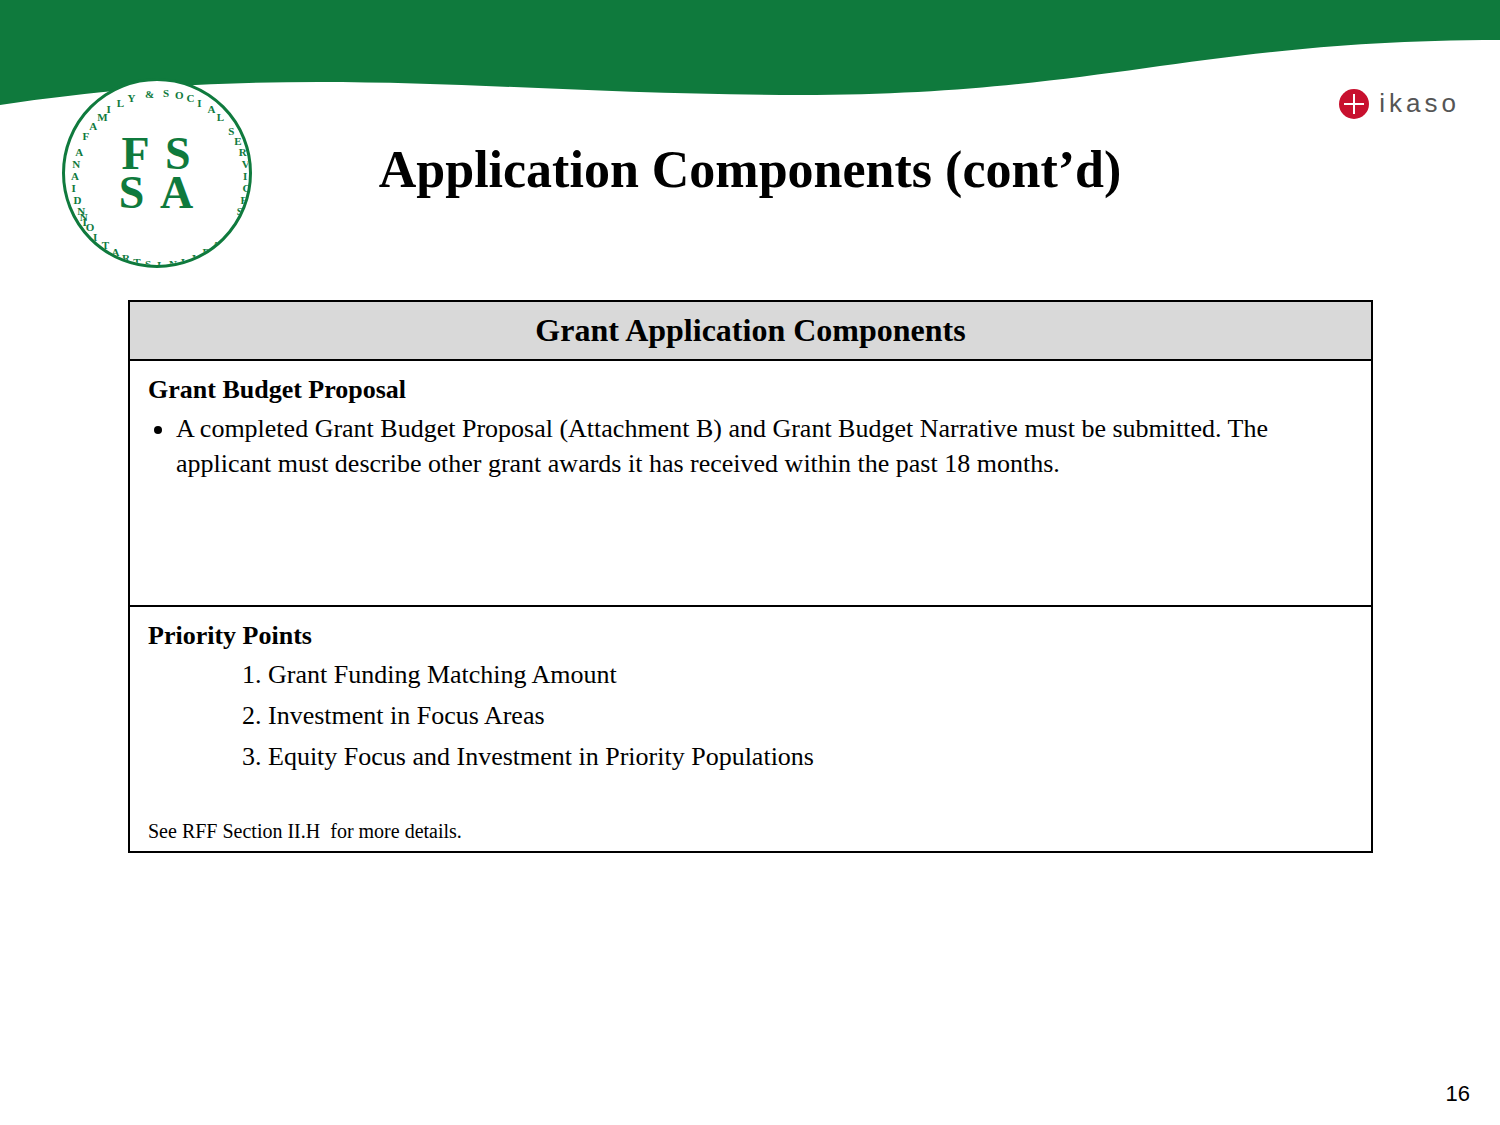I N D I A N A F A M I L Y & S O C I A L S E R V I C E S A D M I N I S T R A T I O N
F S
S A
ikaso
Application Components (cont’d)
| Grant Application Components |
| --- |
| Grant Budget Proposal A completed Grant Budget Proposal (Attachment B) and Grant Budget Narrative must be submitted. The applicant must describe other grant awards it has received within the past 18 months. |
| Priority Points Grant Funding Matching Amount Investment in Focus Areas Equity Focus and Investment in Priority Populations |
See RFF Section II.H for more details.
16